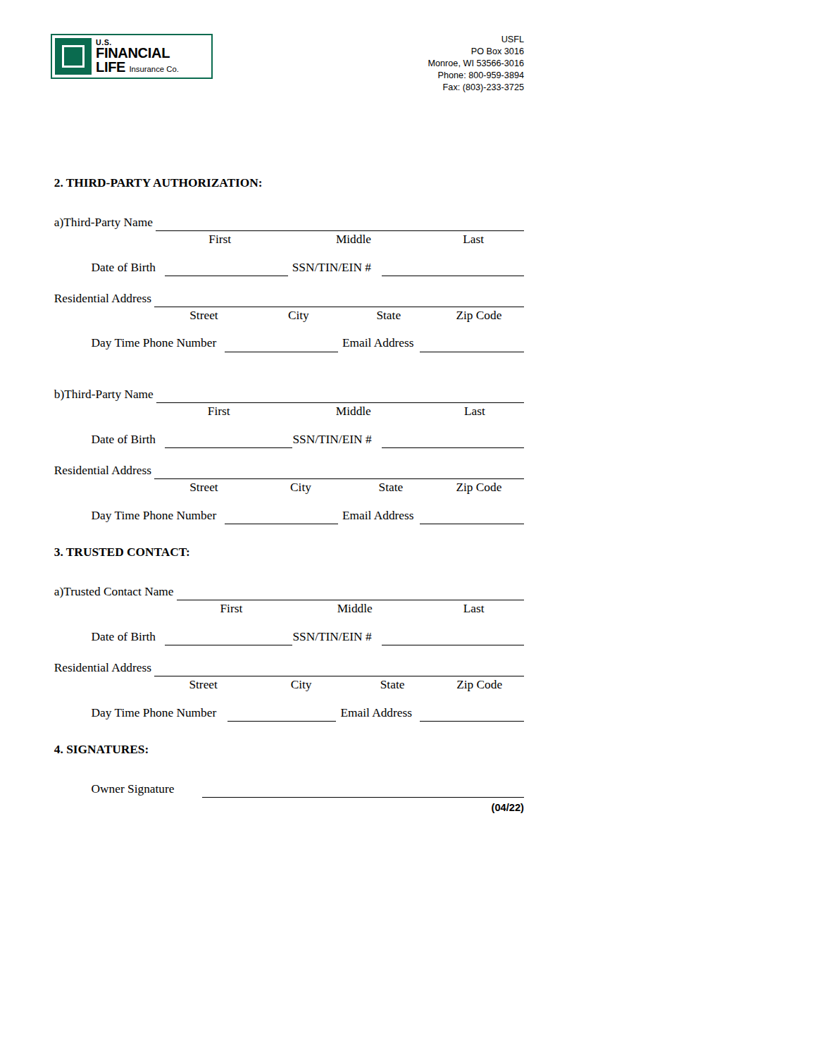U.S.
FINANCIAL
LIFE Insurance Co.
USFL
PO Box 3016
Monroe, WI 53566-3016
Phone: 800-959-3894
Fax: (803)-233-3725
2. THIRD-PARTY AUTHORIZATION:
| a) | Third-Party Name | |
| | | First | Middle | Last |
| | Date of Birth | | SSN/TIN/EIN # | |
| | Residential Address | |
| | | Street | City | State | Zip Code |
| | Day Time Phone Number | | Email Address | |
| b) | Third-Party Name | |
| | | First | Middle | Last |
| | Date of Birth | | SSN/TIN/EIN # | |
| | Residential Address | |
| | | Street | City | State | Zip Code |
| | Day Time Phone Number | | Email Address | |
3. TRUSTED CONTACT:
| a) | Trusted Contact Name | |
| | | First | Middle | Last |
| | Date of Birth | | SSN/TIN/EIN # | |
| | Residential Address | |
| | | Street | City | State | Zip Code |
| | Day Time Phone Number | | Email Address | |
4. SIGNATURES:
| Owner Signature | |
(04/22)